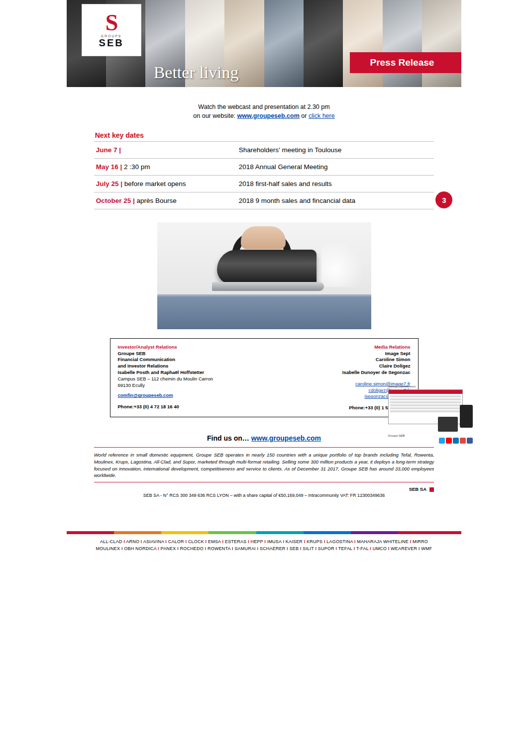S
GROUPE
SEB
Better living
Press Release
Watch the webcast and presentation at 2.30 pm
on our website: www.groupeseb.com or click here
Next key dates
| June 7 / | Shareholders' meeting in Toulouse |
| May 16 / 2 :30 pm | 2018 Annual General Meeting |
| July 25 / before market opens | 2018 first-half sales and results |
| October 25 / après Bourse | 2018 9 month sales and fincancial data |
3
| Investor/Analyst Relations Groupe SEB Financial Communication and Investor Relations Isabelle Posth and Raphaël Hoffstetter Campus SEB – 112 chemin du Moulin Carron 69130 Ecully comfin@groupeseb.com Phone:+33 (0) 4 72 18 16 40 | Media Relations Image Sept Caroline Simon Claire Doligez Isabelle Dunoyer de Segonzac caroline.simon@image7.fr cdoligez@image7.fr isegonzac@image7.fr Phone:+33 (0) 1 53 70 74 70 |
www.groupeseb.com
Groupe SEB
Find us on… www.groupeseb.com
World reference in small domestic equipment, Groupe SEB operates in nearly 150 countries with a unique portfolio of top brands including Tefal, Rowenta, Moulinex, Krups, Lagostina, All-Clad, and Supor, marketed through multi-format retailing. Selling some 300 million products a year, it deploys a long-term strategy focused on innovation, international development, competitiveness and service to clients. As of December 31 2017, Groupe SEB has around 33,000 employees worldwide.
SEB SA
SEB SA - N° RCS 300 349 636 RCS LYON – with a share capital of €50,169,049 – Intracommunity VAT: FR 12300349636
ALL-CLAD I ARNO I ASIAVINA I CALOR I CLOCK I EMSA I ESTERAS I HEPP I IMUSA I KAISER I KRUPS I LAGOSTINA I MAHARAJA WHITELINE I MIRRO
MOULINEX I OBH NORDICA I PANEX I ROCHEDO I ROWENTA I SAMURAI I SCHAERER I SEB I SILIT I SUPOR I TEFAL I T-FAL I UMCO I WEAREVER I WMF